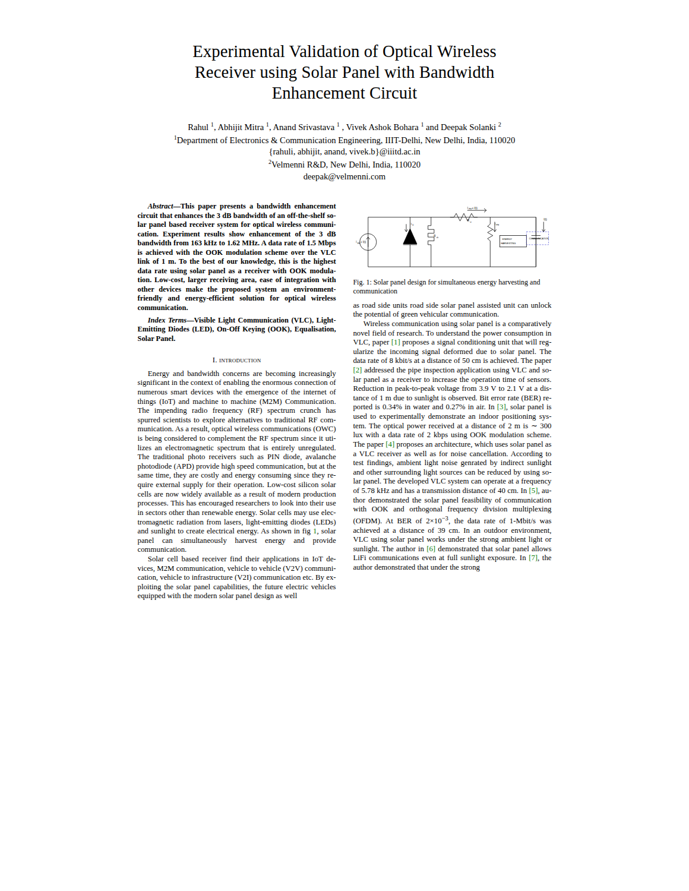Experimental Validation of Optical Wireless
Receiver using Solar Panel with Bandwidth
Enhancement Circuit
Rahul 1, Abhijit Mitra 1, Anand Srivastava 1 , Vivek Ashok Bohara 1 and Deepak Solanki 2 1Department of Electronics & Communication Engineering, IIIT-Delhi, New Delhi, India, 110020 {rahuli, abhijit, anand, vivek.b}@iiitd.ac.in 2Velmenni R&D, New Delhi, India, 110020 deepak@velmenni.com
Abstract—This paper presents a bandwidth enhancement circuit that enhances the 3 dB bandwidth of an off-the-shelf solar panel based receiver system for optical wireless communication. Experiment results show enhancement of the 3 dB bandwidth from 163 kHz to 1.62 MHz. A data rate of 1.5 Mbps is achieved with the OOK modulation scheme over the VLC link of 1 m. To the best of our knowledge, this is the highest data rate using solar panel as a receiver with OOK modulation. Low-cost, larger receiving area, ease of integration with other devices make the proposed system an environment-friendly and energy-efficient solution for optical wireless communication.
Index Terms—Visible Light Communication (VLC), Light-Emitting Diodes (LED), On-Off Keying (OOK), Equalisation, Solar Panel.
I. introduction
Energy and bandwidth concerns are becoming increasingly significant in the context of enabling the enormous connection of numerous smart devices with the emergence of the internet of things (IoT) and machine to machine (M2M) Communication. The impending radio frequency (RF) spectrum crunch has spurred scientists to explore alternatives to traditional RF communication. As a result, optical wireless communications (OWC) is being considered to complement the RF spectrum since it utilizes an electromagnetic spectrum that is entirely unregulated. The traditional photo receivers such as PIN diode, avalanche photodiode (APD) provide high speed communication, but at the same time, they are costly and energy consuming since they require external supply for their operation. Low-cost silicon solar cells are now widely available as a result of modern production processes. This has encouraged researchers to look into their use in sectors other than renewable energy. Solar cells may use electromagnetic radiation from lasers, light-emitting diodes (LEDs) and sunlight to create electrical energy. As shown in fig 1, solar panel can simultaneously harvest energy and provide communication.
Solar cell based receiver find their applications in IoT devices, M2M communication, vehicle to vehicle (V2V) communication, vehicle to infrastructure (V2I) communication etc. By exploiting the solar panel capabilities, the future electric vehicles equipped with the modern solar panel design as well
I PH + I(t) I D R sh R sr I PH I PH + I(t) I(t) ENERGY HARVESTING COMMUNICATION
Fig. 1: Solar panel design for simultaneous energy harvesting and communication
as road side units road side solar panel assisted unit can unlock the potential of green vehicular communication.
Wireless communication using solar panel is a comparatively novel field of research. To understand the power consumption in VLC, paper [1] proposes a signal conditioning unit that will regularize the incoming signal deformed due to solar panel. The data rate of 8 kbit/s at a distance of 50 cm is achieved. The paper [2] addressed the pipe inspection application using VLC and solar panel as a receiver to increase the operation time of sensors. Reduction in peak-to-peak voltage from 3.9 V to 2.1 V at a distance of 1 m due to sunlight is observed. Bit error rate (BER) reported is 0.34% in water and 0.27% in air. In [3], solar panel is used to experimentally demonstrate an indoor positioning system. The optical power received at a distance of 2 m is ∼ 300 lux with a data rate of 2 kbps using OOK modulation scheme. The paper [4] proposes an architecture, which uses solar panel as a VLC receiver as well as for noise cancellation. According to test findings, ambient light noise genrated by indirect sunlight and other surrounding light sources can be reduced by using solar panel. The developed VLC system can operate at a frequency of 5.78 kHz and has a transmission distance of 40 cm. In [5], author demonstrated the solar panel feasibility of communication with OOK and orthogonal frequency division multiplexing (OFDM). At BER of 2×10−3, the data rate of 1-Mbit/s was achieved at a distance of 39 cm. In an outdoor environment, VLC using solar panel works under the strong ambient light or sunlight. The author in [6] demonstrated that solar panel allows LiFi communications even at full sunlight exposure. In [7], the author demonstrated that under the strong